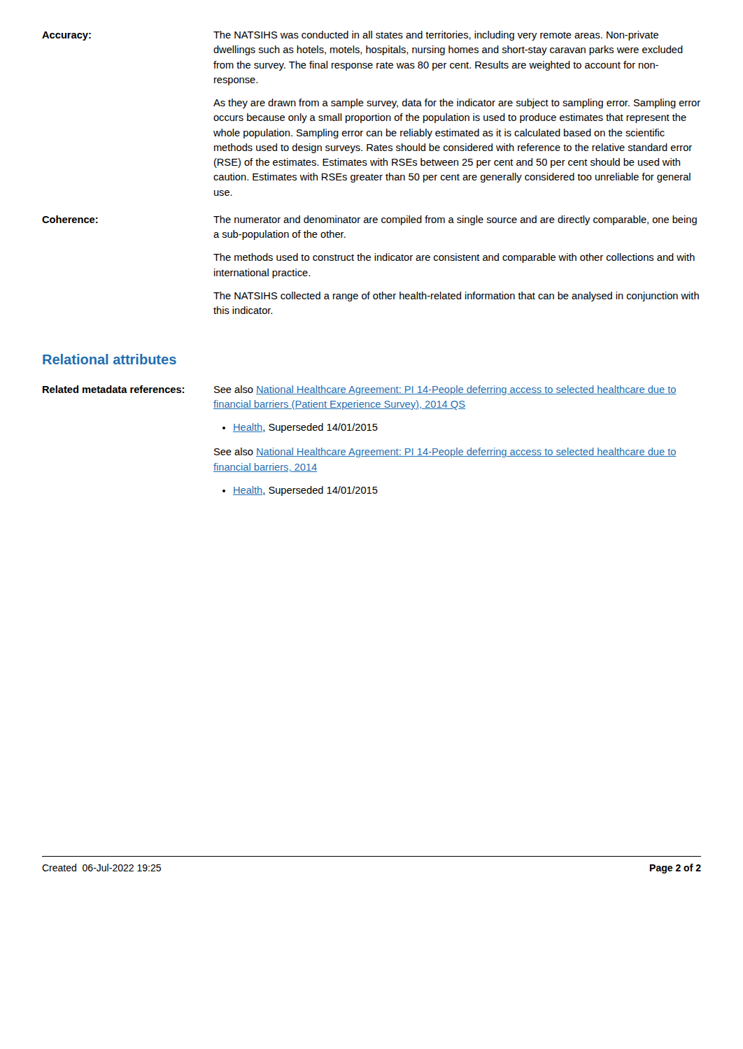| Accuracy: | The NATSIHS was conducted in all states and territories, including very remote areas. Non-private dwellings such as hotels, motels, hospitals, nursing homes and short-stay caravan parks were excluded from the survey. The final response rate was 80 per cent. Results are weighted to account for non-response. As they are drawn from a sample survey, data for the indicator are subject to sampling error. Sampling error occurs because only a small proportion of the population is used to produce estimates that represent the whole population. Sampling error can be reliably estimated as it is calculated based on the scientific methods used to design surveys. Rates should be considered with reference to the relative standard error (RSE) of the estimates. Estimates with RSEs between 25 per cent and 50 per cent should be used with caution. Estimates with RSEs greater than 50 per cent are generally considered too unreliable for general use. |
| Coherence: | The numerator and denominator are compiled from a single source and are directly comparable, one being a sub-population of the other. The methods used to construct the indicator are consistent and comparable with other collections and with international practice. The NATSIHS collected a range of other health-related information that can be analysed in conjunction with this indicator. |
Relational attributes
| Related metadata references: | See also National Healthcare Agreement: PI 14-People deferring access to selected healthcare due to financial barriers (Patient Experience Survey), 2014 QS Health , Superseded 14/01/2015 See also National Healthcare Agreement: PI 14-People deferring access to selected healthcare due to financial barriers, 2014 Health , Superseded 14/01/2015 |
Created 06-Jul-2022 19:25 Page 2 of 2